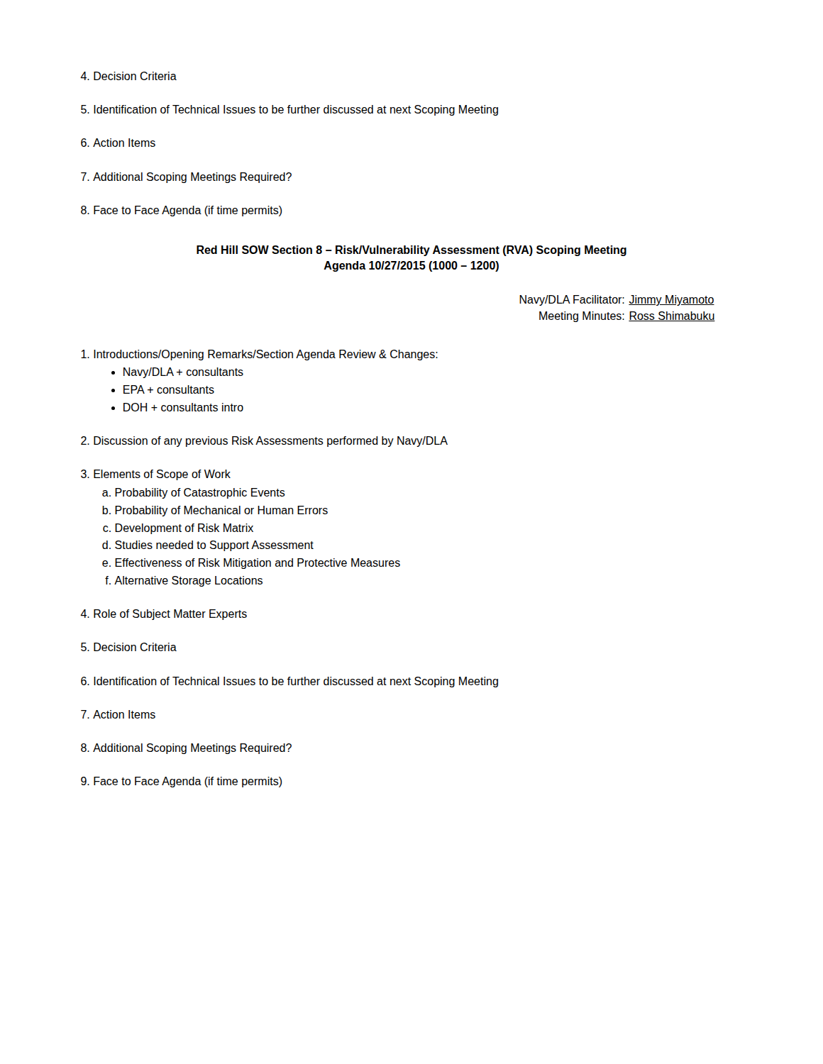Decision Criteria
Identification of Technical Issues to be further discussed at next Scoping Meeting
Action Items
Additional Scoping Meetings Required?
Face to Face Agenda (if time permits)
Red Hill SOW Section 8 – Risk/Vulnerability Assessment (RVA) Scoping Meeting
Agenda 10/27/2015 (1000 – 1200)
Navy/DLA Facilitator:Jimmy Miyamoto
Meeting Minutes:Ross Shimabuku
Introductions/Opening Remarks/Section Agenda Review & Changes:
Navy/DLA + consultants
EPA + consultants
DOH + consultants intro
Discussion of any previous Risk Assessments performed by Navy/DLA
Elements of Scope of Work
Probability of Catastrophic Events
Probability of Mechanical or Human Errors
Development of Risk Matrix
Studies needed to Support Assessment
Effectiveness of Risk Mitigation and Protective Measures
Alternative Storage Locations
Role of Subject Matter Experts
Decision Criteria
Identification of Technical Issues to be further discussed at next Scoping Meeting
Action Items
Additional Scoping Meetings Required?
Face to Face Agenda (if time permits)